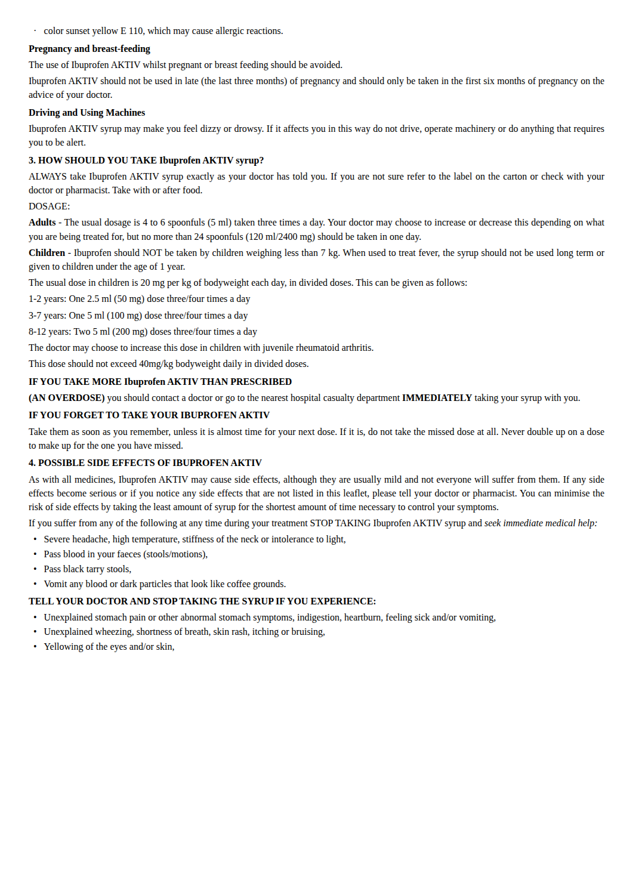color sunset yellow E 110, which may cause allergic reactions.
Pregnancy and breast-feeding
The use of Ibuprofen AKTIV whilst pregnant or breast feeding should be avoided.
Ibuprofen AKTIV should not be used in late (the last three months) of pregnancy and should only be taken in the first six months of pregnancy on the advice of your doctor.
Driving and Using Machines
Ibuprofen AKTIV syrup may make you feel dizzy or drowsy. If it affects you in this way do not drive, operate machinery or do anything that requires you to be alert.
3. HOW SHOULD YOU TAKE Ibuprofen AKTIV syrup?
ALWAYS take Ibuprofen AKTIV syrup exactly as your doctor has told you. If you are not sure refer to the label on the carton or check with your doctor or pharmacist. Take with or after food.
DOSAGE:
Adults - The usual dosage is 4 to 6 spoonfuls (5 ml) taken three times a day. Your doctor may choose to increase or decrease this depending on what you are being treated for, but no more than 24 spoonfuls (120 ml/2400 mg) should be taken in one day.
Children - Ibuprofen should NOT be taken by children weighing less than 7 kg. When used to treat fever, the syrup should not be used long term or given to children under the age of 1 year.
The usual dose in children is 20 mg per kg of bodyweight each day, in divided doses. This can be given as follows:
1-2 years: One 2.5 ml (50 mg) dose three/four times a day
3-7 years: One 5 ml (100 mg) dose three/four times a day
8-12 years: Two 5 ml (200 mg) doses three/four times a day
The doctor may choose to increase this dose in children with juvenile rheumatoid arthritis.
This dose should not exceed 40mg/kg bodyweight daily in divided doses.
IF YOU TAKE MORE Ibuprofen AKTIV THAN PRESCRIBED
(AN OVERDOSE) you should contact a doctor or go to the nearest hospital casualty department IMMEDIATELY taking your syrup with you.
IF YOU FORGET TO TAKE YOUR IBUPROFEN AKTIV
Take them as soon as you remember, unless it is almost time for your next dose. If it is, do not take the missed dose at all. Never double up on a dose to make up for the one you have missed.
4. POSSIBLE SIDE EFFECTS OF IBUPROFEN AKTIV
As with all medicines, Ibuprofen AKTIV may cause side effects, although they are usually mild and not everyone will suffer from them. If any side effects become serious or if you notice any side effects that are not listed in this leaflet, please tell your doctor or pharmacist. You can minimise the risk of side effects by taking the least amount of syrup for the shortest amount of time necessary to control your symptoms.
If you suffer from any of the following at any time during your treatment STOP TAKING Ibuprofen AKTIV syrup and seek immediate medical help:
Severe headache, high temperature, stiffness of the neck or intolerance to light,
Pass blood in your faeces (stools/motions),
Pass black tarry stools,
Vomit any blood or dark particles that look like coffee grounds.
TELL YOUR DOCTOR AND STOP TAKING THE SYRUP IF YOU EXPERIENCE:
Unexplained stomach pain or other abnormal stomach symptoms, indigestion, heartburn, feeling sick and/or vomiting,
Unexplained wheezing, shortness of breath, skin rash, itching or bruising,
Yellowing of the eyes and/or skin,